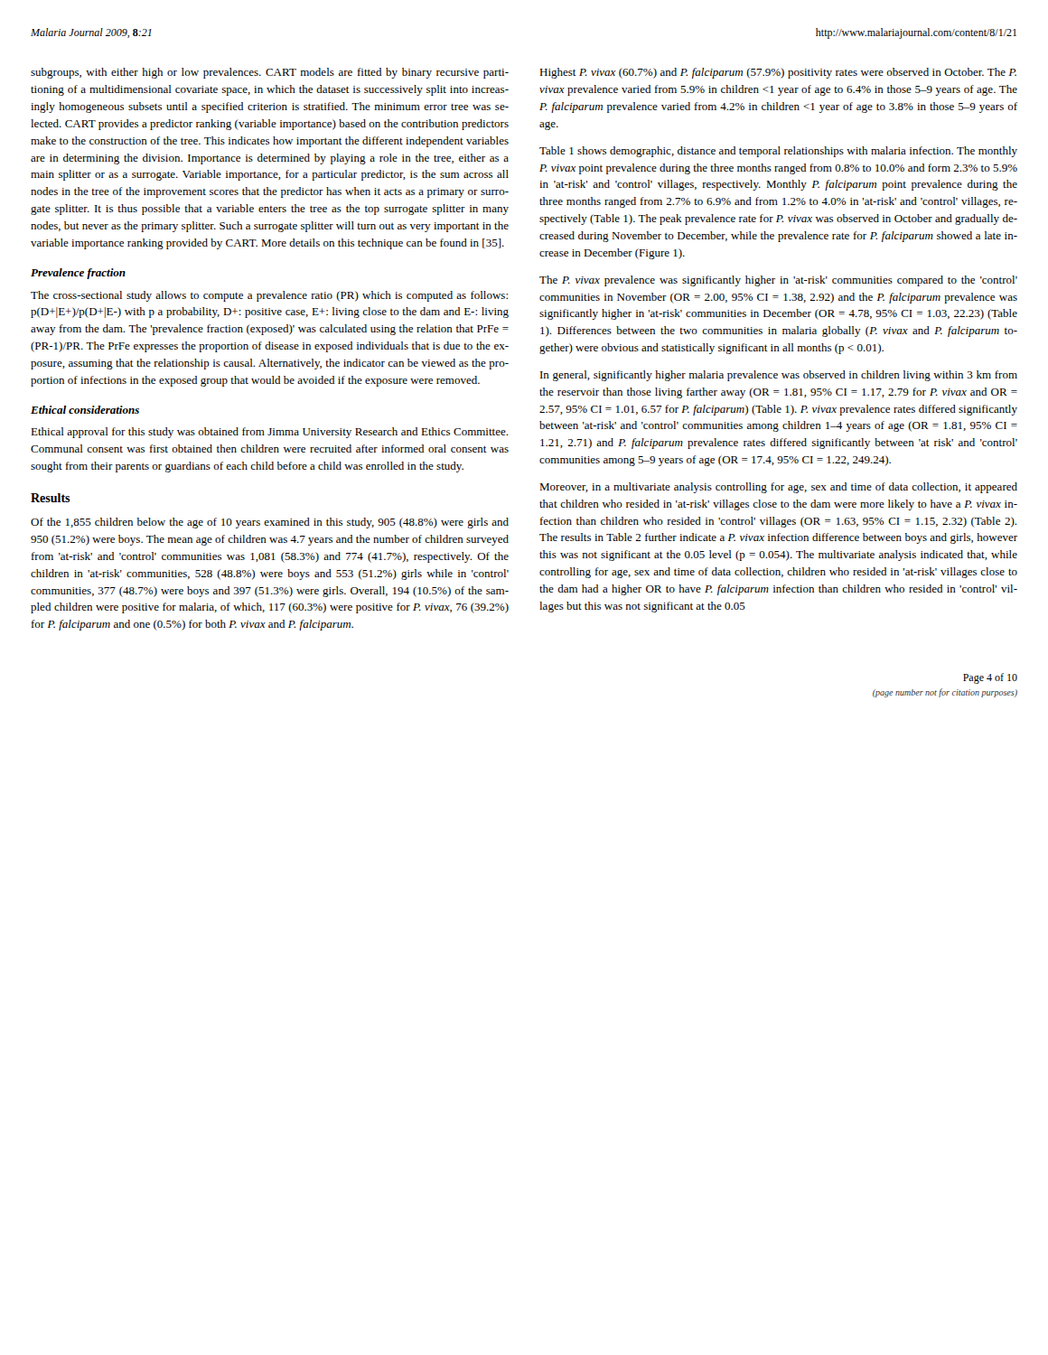Malaria Journal 2009, 8:21
http://www.malariajournal.com/content/8/1/21
subgroups, with either high or low prevalences. CART models are fitted by binary recursive partitioning of a multidimensional covariate space, in which the dataset is successively split into increasingly homogeneous subsets until a specified criterion is stratified. The minimum error tree was selected. CART provides a predictor ranking (variable importance) based on the contribution predictors make to the construction of the tree. This indicates how important the different independent variables are in determining the division. Importance is determined by playing a role in the tree, either as a main splitter or as a surrogate. Variable importance, for a particular predictor, is the sum across all nodes in the tree of the improvement scores that the predictor has when it acts as a primary or surrogate splitter. It is thus possible that a variable enters the tree as the top surrogate splitter in many nodes, but never as the primary splitter. Such a surrogate splitter will turn out as very important in the variable importance ranking provided by CART. More details on this technique can be found in [35].
Prevalence fraction
The cross-sectional study allows to compute a prevalence ratio (PR) which is computed as follows: p(D+|E+)/p(D+|E-) with p a probability, D+: positive case, E+: living close to the dam and E-: living away from the dam. The 'prevalence fraction (exposed)' was calculated using the relation that PrFe = (PR-1)/PR. The PrFe expresses the proportion of disease in exposed individuals that is due to the exposure, assuming that the relationship is causal. Alternatively, the indicator can be viewed as the proportion of infections in the exposed group that would be avoided if the exposure were removed.
Ethical considerations
Ethical approval for this study was obtained from Jimma University Research and Ethics Committee. Communal consent was first obtained then children were recruited after informed oral consent was sought from their parents or guardians of each child before a child was enrolled in the study.
Results
Of the 1,855 children below the age of 10 years examined in this study, 905 (48.8%) were girls and 950 (51.2%) were boys. The mean age of children was 4.7 years and the number of children surveyed from 'at-risk' and 'control' communities was 1,081 (58.3%) and 774 (41.7%), respectively. Of the children in 'at-risk' communities, 528 (48.8%) were boys and 553 (51.2%) girls while in 'control' communities, 377 (48.7%) were boys and 397 (51.3%) were girls. Overall, 194 (10.5%) of the sampled children were positive for malaria, of which, 117 (60.3%) were positive for P. vivax, 76 (39.2%) for P. falciparum and one (0.5%) for both P. vivax and P. falciparum.
Highest P. vivax (60.7%) and P. falciparum (57.9%) positivity rates were observed in October. The P. vivax prevalence varied from 5.9% in children <1 year of age to 6.4% in those 5–9 years of age. The P. falciparum prevalence varied from 4.2% in children <1 year of age to 3.8% in those 5–9 years of age.
Table 1 shows demographic, distance and temporal relationships with malaria infection. The monthly P. vivax point prevalence during the three months ranged from 0.8% to 10.0% and form 2.3% to 5.9% in 'at-risk' and 'control' villages, respectively. Monthly P. falciparum point prevalence during the three months ranged from 2.7% to 6.9% and from 1.2% to 4.0% in 'at-risk' and 'control' villages, respectively (Table 1). The peak prevalence rate for P. vivax was observed in October and gradually decreased during November to December, while the prevalence rate for P. falciparum showed a late increase in December (Figure 1).
The P. vivax prevalence was significantly higher in 'at-risk' communities compared to the 'control' communities in November (OR = 2.00, 95% CI = 1.38, 2.92) and the P. falciparum prevalence was significantly higher in 'at-risk' communities in December (OR = 4.78, 95% CI = 1.03, 22.23) (Table 1). Differences between the two communities in malaria globally (P. vivax and P. falciparum together) were obvious and statistically significant in all months (p < 0.01).
In general, significantly higher malaria prevalence was observed in children living within 3 km from the reservoir than those living farther away (OR = 1.81, 95% CI = 1.17, 2.79 for P. vivax and OR = 2.57, 95% CI = 1.01, 6.57 for P. falciparum) (Table 1). P. vivax prevalence rates differed significantly between 'at-risk' and 'control' communities among children 1–4 years of age (OR = 1.81, 95% CI = 1.21, 2.71) and P. falciparum prevalence rates differed significantly between 'at risk' and 'control' communities among 5–9 years of age (OR = 17.4, 95% CI = 1.22, 249.24).
Moreover, in a multivariate analysis controlling for age, sex and time of data collection, it appeared that children who resided in 'at-risk' villages close to the dam were more likely to have a P. vivax infection than children who resided in 'control' villages (OR = 1.63, 95% CI = 1.15, 2.32) (Table 2). The results in Table 2 further indicate a P. vivax infection difference between boys and girls, however this was not significant at the 0.05 level (p = 0.054). The multivariate analysis indicated that, while controlling for age, sex and time of data collection, children who resided in 'at-risk' villages close to the dam had a higher OR to have P. falciparum infection than children who resided in 'control' villages but this was not significant at the 0.05
Page 4 of 10
(page number not for citation purposes)